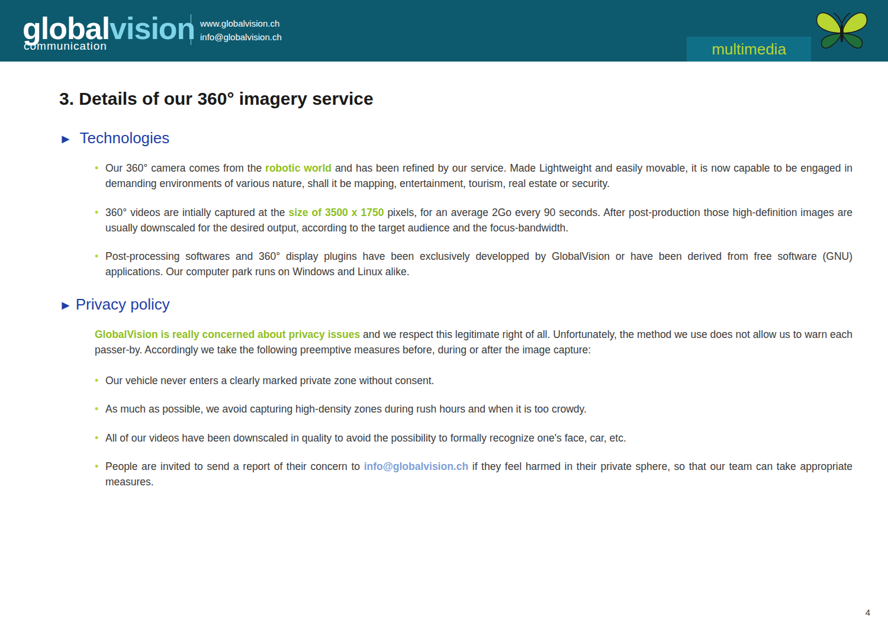global vision communication
www.globalvision.ch
info@globalvision.ch
multimedia
3. Details of our 360° imagery service
► Technologies
Our 360° camera comes from the robotic world and has been refined by our service. Made Lightweight and easily movable, it is now capable to be engaged in demanding environments of various nature, shall it be mapping, entertainment, tourism, real estate or security.
360° videos are intially captured at the size of 3500 x 1750 pixels, for an average 2Go every 90 seconds. After post-production those high-definition images are usually downscaled for the desired output, according to the target audience and the focus-bandwidth.
Post-processing softwares and 360° display plugins have been exclusively developped by GlobalVision or have been derived from free software (GNU) applications. Our computer park runs on Windows and Linux alike.
►Privacy policy
GlobalVision is really concerned about privacy issues and we respect this legitimate right of all. Unfortunately, the method we use does not allow us to warn each passer-by. Accordingly we take the following preemptive measures before, during or after the image capture:
Our vehicle never enters a clearly marked private zone without consent.
As much as possible, we avoid capturing high-density zones during rush hours and when it is too crowdy.
All of our videos have been downscaled in quality to avoid the possibility to formally recognize one's face, car, etc.
People are invited to send a report of their concern to info@globalvision.ch if they feel harmed in their private sphere, so that our team can take appropriate measures.
4